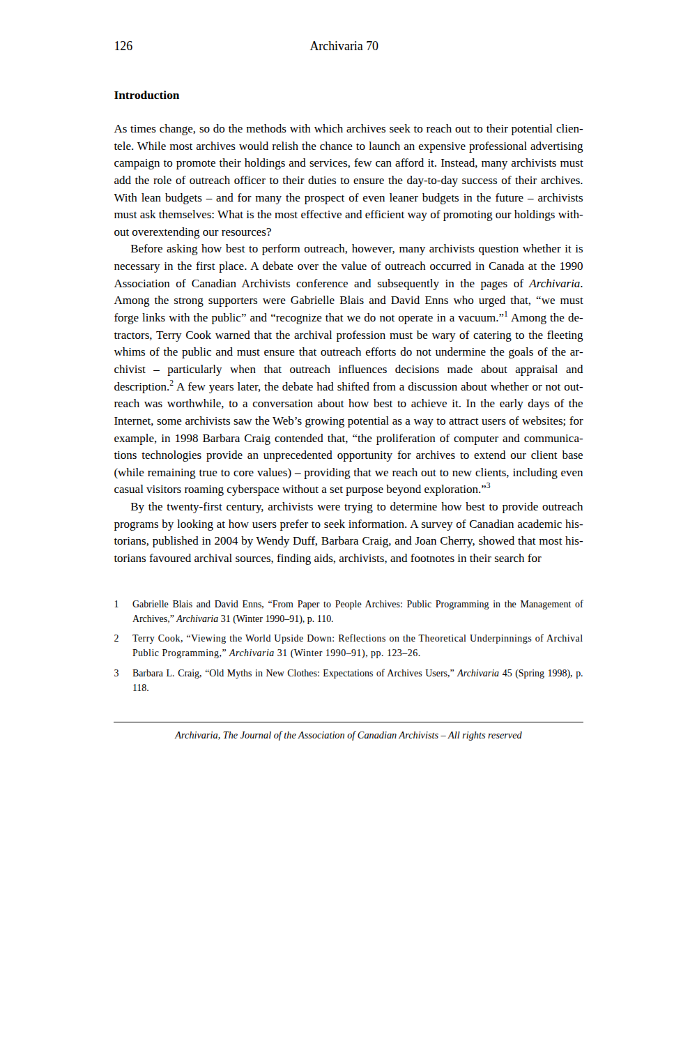126
Archivaria 70
Introduction
As times change, so do the methods with which archives seek to reach out to their potential clientele. While most archives would relish the chance to launch an expensive professional advertising campaign to promote their holdings and services, few can afford it. Instead, many archivists must add the role of outreach officer to their duties to ensure the day-to-day success of their archives. With lean budgets – and for many the prospect of even leaner budgets in the future – archivists must ask themselves: What is the most effective and efficient way of promoting our holdings without overextending our resources?
Before asking how best to perform outreach, however, many archivists question whether it is necessary in the first place. A debate over the value of outreach occurred in Canada at the 1990 Association of Canadian Archivists conference and subsequently in the pages of Archivaria. Among the strong supporters were Gabrielle Blais and David Enns who urged that, “we must forge links with the public” and “recognize that we do not operate in a vacuum.”1 Among the detractors, Terry Cook warned that the archival profession must be wary of catering to the fleeting whims of the public and must ensure that outreach efforts do not undermine the goals of the archivist – particularly when that outreach influences decisions made about appraisal and description.2 A few years later, the debate had shifted from a discussion about whether or not outreach was worthwhile, to a conversation about how best to achieve it. In the early days of the Internet, some archivists saw the Web’s growing potential as a way to attract users of websites; for example, in 1998 Barbara Craig contended that, “the proliferation of computer and communications technologies provide an unprecedented opportunity for archives to extend our client base (while remaining true to core values) – providing that we reach out to new clients, including even casual visitors roaming cyberspace without a set purpose beyond exploration.”3
By the twenty-first century, archivists were trying to determine how best to provide outreach programs by looking at how users prefer to seek information. A survey of Canadian academic historians, published in 2004 by Wendy Duff, Barbara Craig, and Joan Cherry, showed that most historians favoured archival sources, finding aids, archivists, and footnotes in their search for
1
Gabrielle Blais and David Enns, “From Paper to People Archives: Public Programming in the Management of Archives,” Archivaria 31 (Winter 1990–91), p. 110.
2
Terry Cook, “Viewing the World Upside Down: Reflections on the Theoretical Underpinnings of Archival Public Programming,” Archivaria 31 (Winter 1990–91), pp. 123–26.
3
Barbara L. Craig, “Old Myths in New Clothes: Expectations of Archives Users,” Archivaria 45 (Spring 1998), p. 118.
Archivaria, The Journal of the Association of Canadian Archivists – All rights reserved